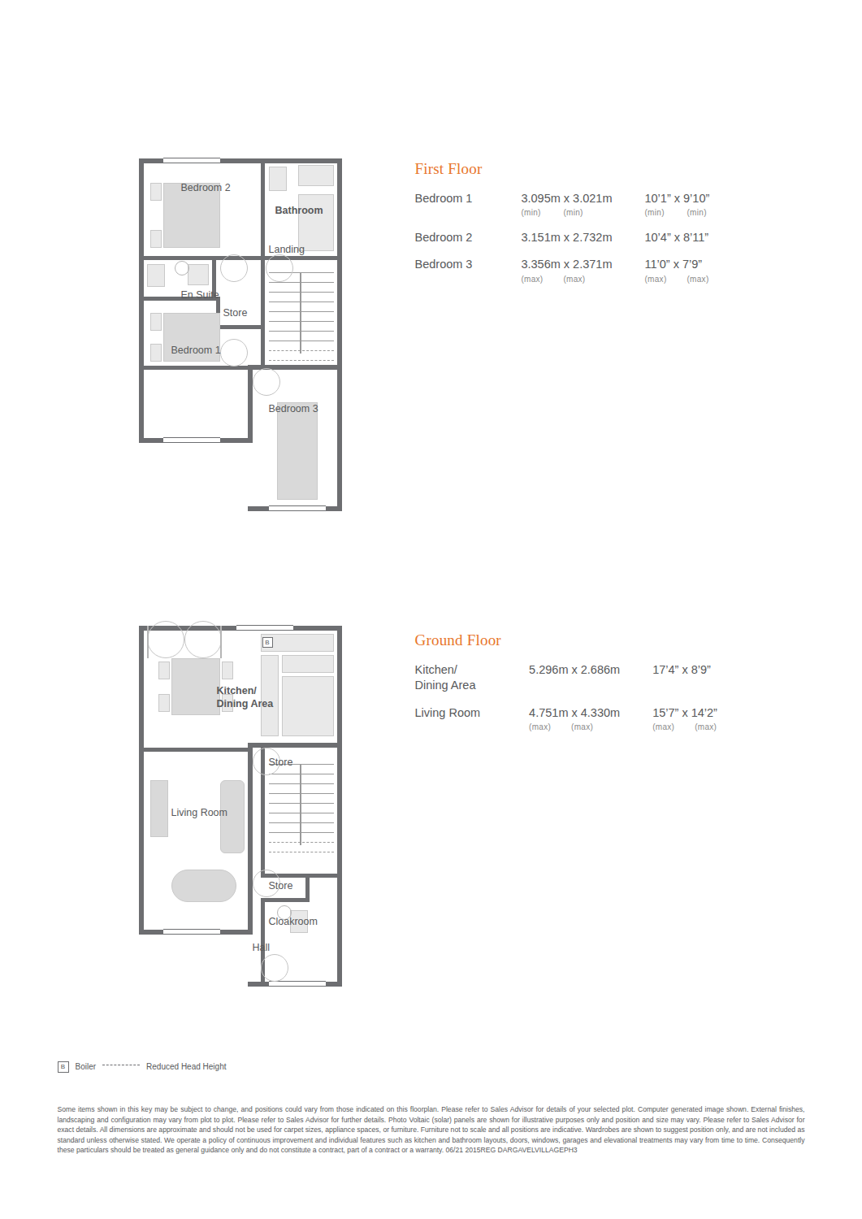FIRST FLOOR PLAN
Bedroom 2
Bathroom
Landing
En Suite
Store
Bedroom 1
Bedroom 3
First Floor
| Bedroom 1 | 3.095m x 3.021m (min) (min) | 10’1” x 9’10” (min) (min) |
| Bedroom 2 | 3.151m x 2.732m | 10’4” x 8’11” |
| Bedroom 3 | 3.356m x 2.371m (max) (max) | 11’0” x 7’9” (max) (max) |
GROUND FLOOR PLAN
B
Kitchen/
Dining Area
Store
Living Room
Store
Cloakroom
Hall
Ground Floor
| Kitchen/ Dining Area | 5.296m x 2.686m | 17’4” x 8’9” |
| Living Room | 4.751m x 4.330m (max) (max) | 15’7” x 14’2” (max) (max) |
KEY
B Boiler Reduced Head Height
DISCLAIMER
Some items shown in this key may be subject to change, and positions could vary from those indicated on this floorplan. Please refer to Sales Advisor for details of your selected plot. Computer generated image shown. External finishes, landscaping and configuration may vary from plot to plot. Please refer to Sales Advisor for further details. Photo Voltaic (solar) panels are shown for illustrative purposes only and position and size may vary. Please refer to Sales Advisor for exact details. All dimensions are approximate and should not be used for carpet sizes, appliance spaces, or furniture. Furniture not to scale and all positions are indicative. Wardrobes are shown to suggest position only, and are not included as standard unless otherwise stated. We operate a policy of continuous improvement and individual features such as kitchen and bathroom layouts, doors, windows, garages and elevational treatments may vary from time to time. Consequently these particulars should be treated as general guidance only and do not constitute a contract, part of a contract or a warranty. 06/21 2015REG DARGAVELVILLAGEPH3